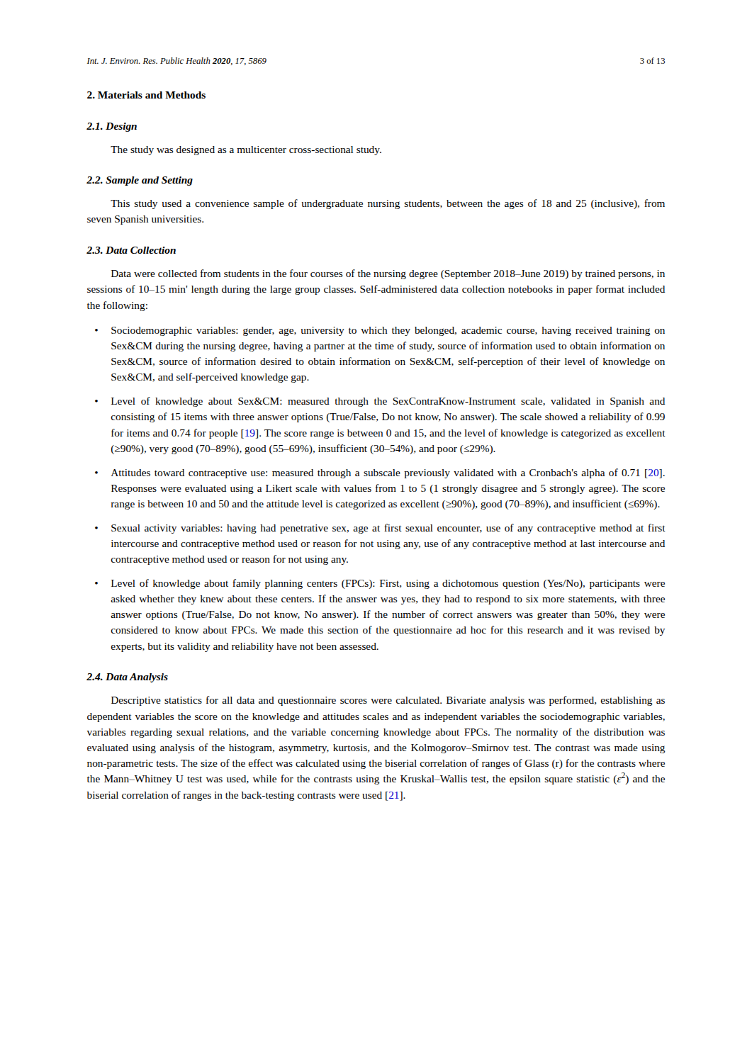Int. J. Environ. Res. Public Health 2020, 17, 5869 3 of 13
2. Materials and Methods
2.1. Design
The study was designed as a multicenter cross-sectional study.
2.2. Sample and Setting
This study used a convenience sample of undergraduate nursing students, between the ages of 18 and 25 (inclusive), from seven Spanish universities.
2.3. Data Collection
Data were collected from students in the four courses of the nursing degree (September 2018–June 2019) by trained persons, in sessions of 10–15 min' length during the large group classes. Self-administered data collection notebooks in paper format included the following:
Sociodemographic variables: gender, age, university to which they belonged, academic course, having received training on Sex&CM during the nursing degree, having a partner at the time of study, source of information used to obtain information on Sex&CM, source of information desired to obtain information on Sex&CM, self-perception of their level of knowledge on Sex&CM, and self-perceived knowledge gap.
Level of knowledge about Sex&CM: measured through the SexContraKnow-Instrument scale, validated in Spanish and consisting of 15 items with three answer options (True/False, Do not know, No answer). The scale showed a reliability of 0.99 for items and 0.74 for people [19]. The score range is between 0 and 15, and the level of knowledge is categorized as excellent (≥90%), very good (70–89%), good (55–69%), insufficient (30–54%), and poor (≤29%).
Attitudes toward contraceptive use: measured through a subscale previously validated with a Cronbach's alpha of 0.71 [20]. Responses were evaluated using a Likert scale with values from 1 to 5 (1 strongly disagree and 5 strongly agree). The score range is between 10 and 50 and the attitude level is categorized as excellent (≥90%), good (70–89%), and insufficient (≤69%).
Sexual activity variables: having had penetrative sex, age at first sexual encounter, use of any contraceptive method at first intercourse and contraceptive method used or reason for not using any, use of any contraceptive method at last intercourse and contraceptive method used or reason for not using any.
Level of knowledge about family planning centers (FPCs): First, using a dichotomous question (Yes/No), participants were asked whether they knew about these centers. If the answer was yes, they had to respond to six more statements, with three answer options (True/False, Do not know, No answer). If the number of correct answers was greater than 50%, they were considered to know about FPCs. We made this section of the questionnaire ad hoc for this research and it was revised by experts, but its validity and reliability have not been assessed.
2.4. Data Analysis
Descriptive statistics for all data and questionnaire scores were calculated. Bivariate analysis was performed, establishing as dependent variables the score on the knowledge and attitudes scales and as independent variables the sociodemographic variables, variables regarding sexual relations, and the variable concerning knowledge about FPCs. The normality of the distribution was evaluated using analysis of the histogram, asymmetry, kurtosis, and the Kolmogorov–Smirnov test. The contrast was made using non-parametric tests. The size of the effect was calculated using the biserial correlation of ranges of Glass (r) for the contrasts where the Mann–Whitney U test was used, while for the contrasts using the Kruskal–Wallis test, the epsilon square statistic (ε2) and the biserial correlation of ranges in the back-testing contrasts were used [21].